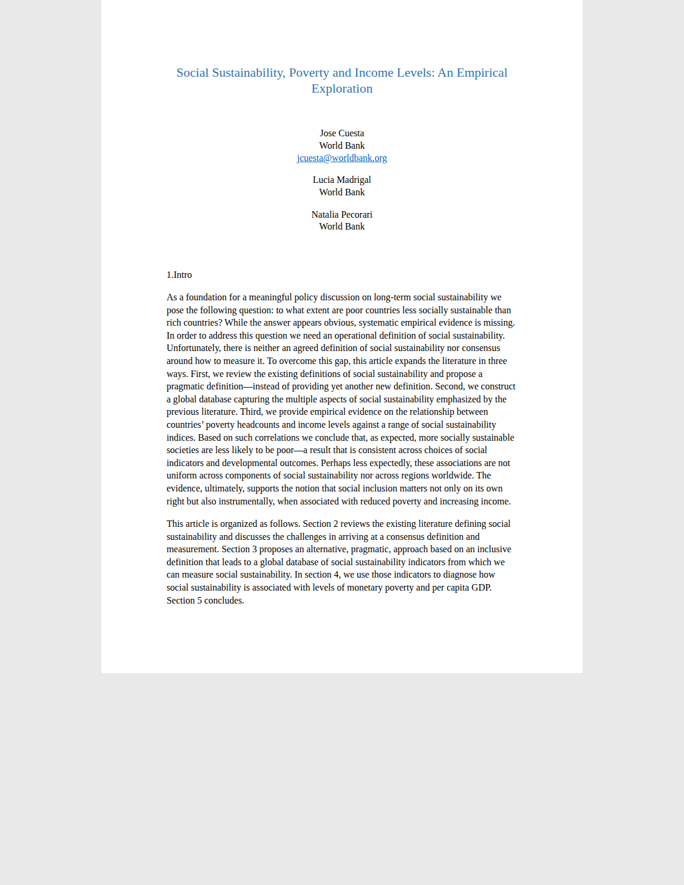Social Sustainability, Poverty and Income Levels: An Empirical Exploration
Jose Cuesta
World Bank
jcuesta@worldbank.org
Lucia Madrigal
World Bank
Natalia Pecorari
World Bank
1.Intro
As a foundation for a meaningful policy discussion on long-term social sustainability we pose the following question: to what extent are poor countries less socially sustainable than rich countries? While the answer appears obvious, systematic empirical evidence is missing. In order to address this question we need an operational definition of social sustainability. Unfortunately, there is neither an agreed definition of social sustainability nor consensus around how to measure it. To overcome this gap, this article expands the literature in three ways. First, we review the existing definitions of social sustainability and propose a pragmatic definition—instead of providing yet another new definition. Second, we construct a global database capturing the multiple aspects of social sustainability emphasized by the previous literature. Third, we provide empirical evidence on the relationship between countries’ poverty headcounts and income levels against a range of social sustainability indices. Based on such correlations we conclude that, as expected, more socially sustainable societies are less likely to be poor—a result that is consistent across choices of social indicators and developmental outcomes. Perhaps less expectedly, these associations are not uniform across components of social sustainability nor across regions worldwide. The evidence, ultimately, supports the notion that social inclusion matters not only on its own right but also instrumentally, when associated with reduced poverty and increasing income.
This article is organized as follows. Section 2 reviews the existing literature defining social sustainability and discusses the challenges in arriving at a consensus definition and measurement. Section 3 proposes an alternative, pragmatic, approach based on an inclusive definition that leads to a global database of social sustainability indicators from which we can measure social sustainability. In section 4, we use those indicators to diagnose how social sustainability is associated with levels of monetary poverty and per capita GDP. Section 5 concludes.